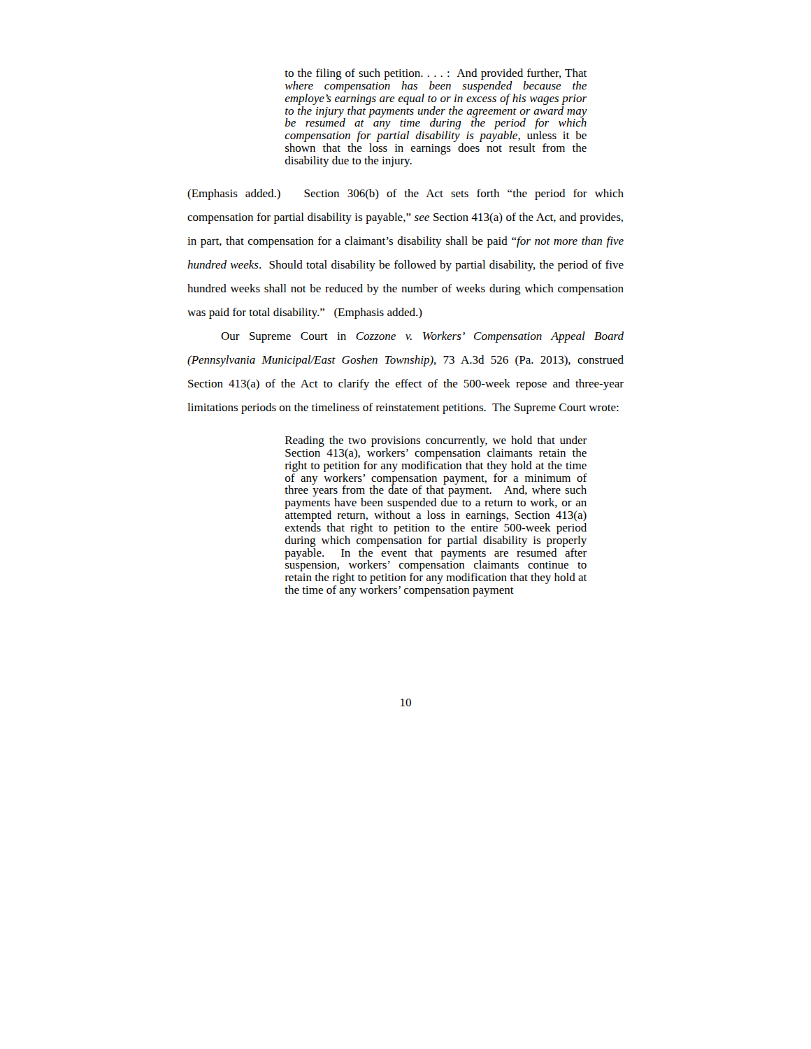to the filing of such petition. . . . : And provided further, That where compensation has been suspended because the employe’s earnings are equal to or in excess of his wages prior to the injury that payments under the agreement or award may be resumed at any time during the period for which compensation for partial disability is payable, unless it be shown that the loss in earnings does not result from the disability due to the injury.
(Emphasis added.) Section 306(b) of the Act sets forth “the period for which compensation for partial disability is payable,” see Section 413(a) of the Act, and provides, in part, that compensation for a claimant’s disability shall be paid “for not more than five hundred weeks. Should total disability be followed by partial disability, the period of five hundred weeks shall not be reduced by the number of weeks during which compensation was paid for total disability.” (Emphasis added.)
Our Supreme Court in Cozzone v. Workers’ Compensation Appeal Board (Pennsylvania Municipal/East Goshen Township), 73 A.3d 526 (Pa. 2013), construed Section 413(a) of the Act to clarify the effect of the 500-week repose and three-year limitations periods on the timeliness of reinstatement petitions. The Supreme Court wrote:
Reading the two provisions concurrently, we hold that under Section 413(a), workers’ compensation claimants retain the right to petition for any modification that they hold at the time of any workers’ compensation payment, for a minimum of three years from the date of that payment. And, where such payments have been suspended due to a return to work, or an attempted return, without a loss in earnings, Section 413(a) extends that right to petition to the entire 500-week period during which compensation for partial disability is properly payable. In the event that payments are resumed after suspension, workers’ compensation claimants continue to retain the right to petition for any modification that they hold at the time of any workers’ compensation payment
10